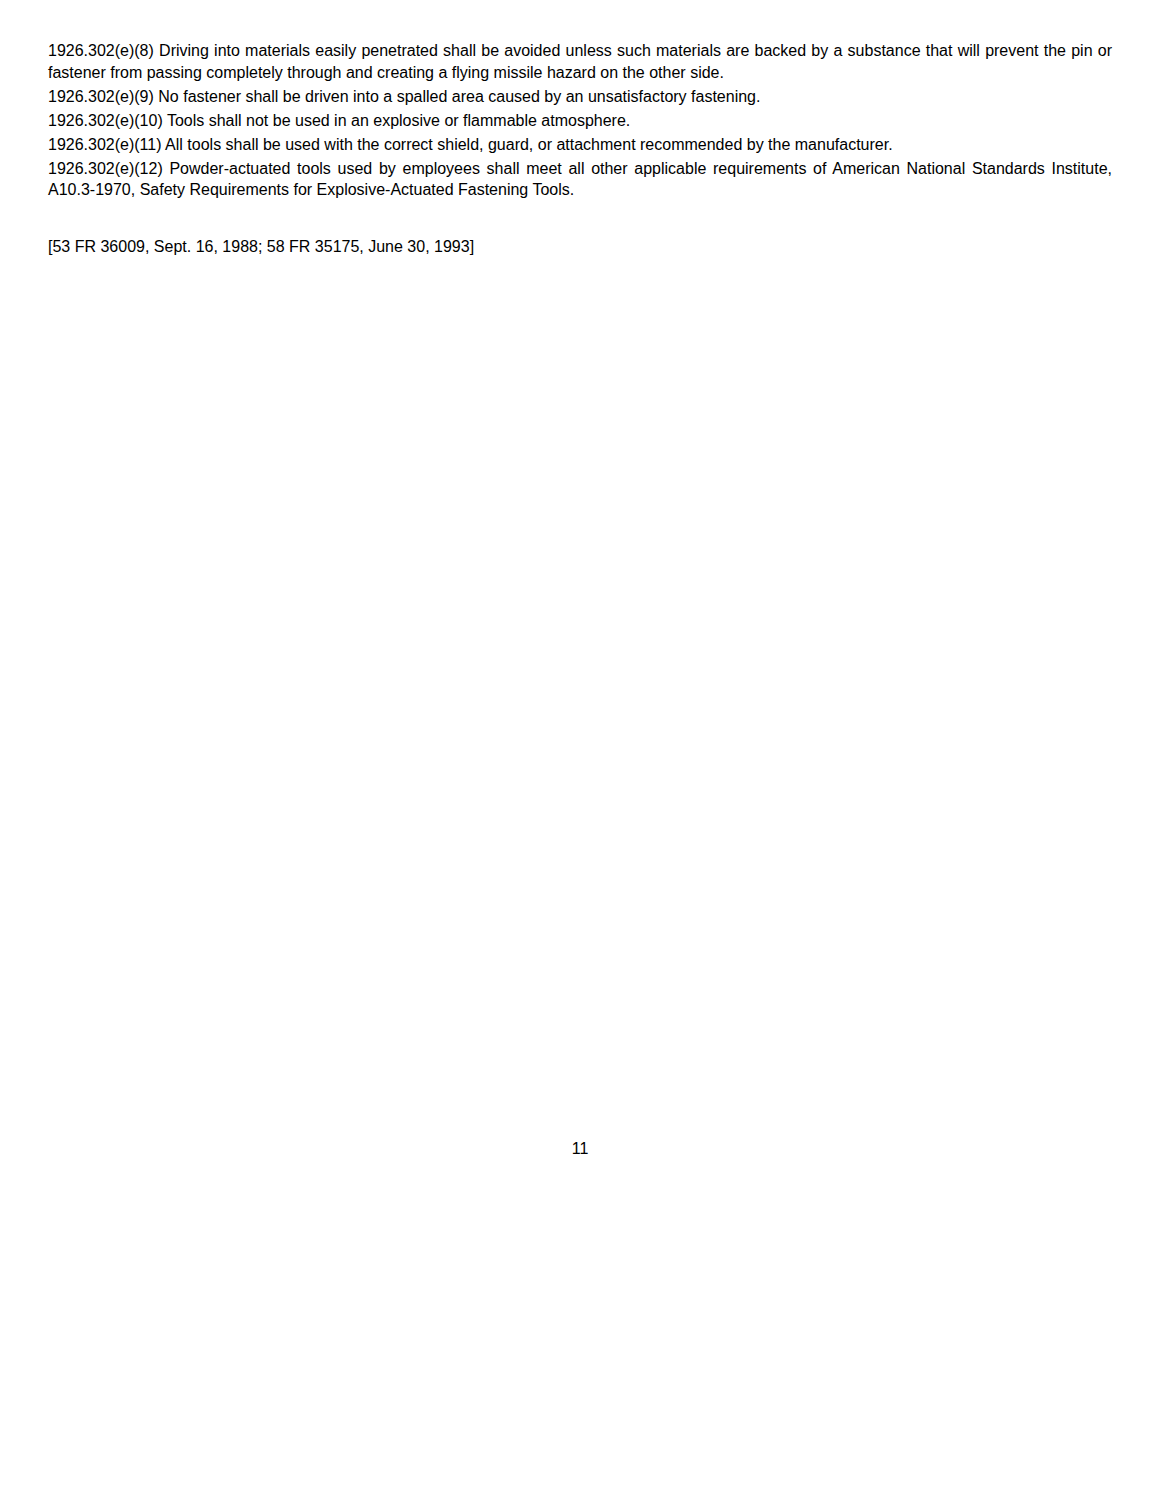1926.302(e)(8) Driving into materials easily penetrated shall be avoided unless such materials are backed by a substance that will prevent the pin or fastener from passing completely through and creating a flying missile hazard on the other side.
1926.302(e)(9) No fastener shall be driven into a spalled area caused by an unsatisfactory fastening.
1926.302(e)(10) Tools shall not be used in an explosive or flammable atmosphere.
1926.302(e)(11) All tools shall be used with the correct shield, guard, or attachment recommended by the manufacturer.
1926.302(e)(12) Powder-actuated tools used by employees shall meet all other applicable requirements of American National Standards Institute, A10.3-1970, Safety Requirements for Explosive-Actuated Fastening Tools.
[53 FR 36009, Sept. 16, 1988; 58 FR 35175, June 30, 1993]
11